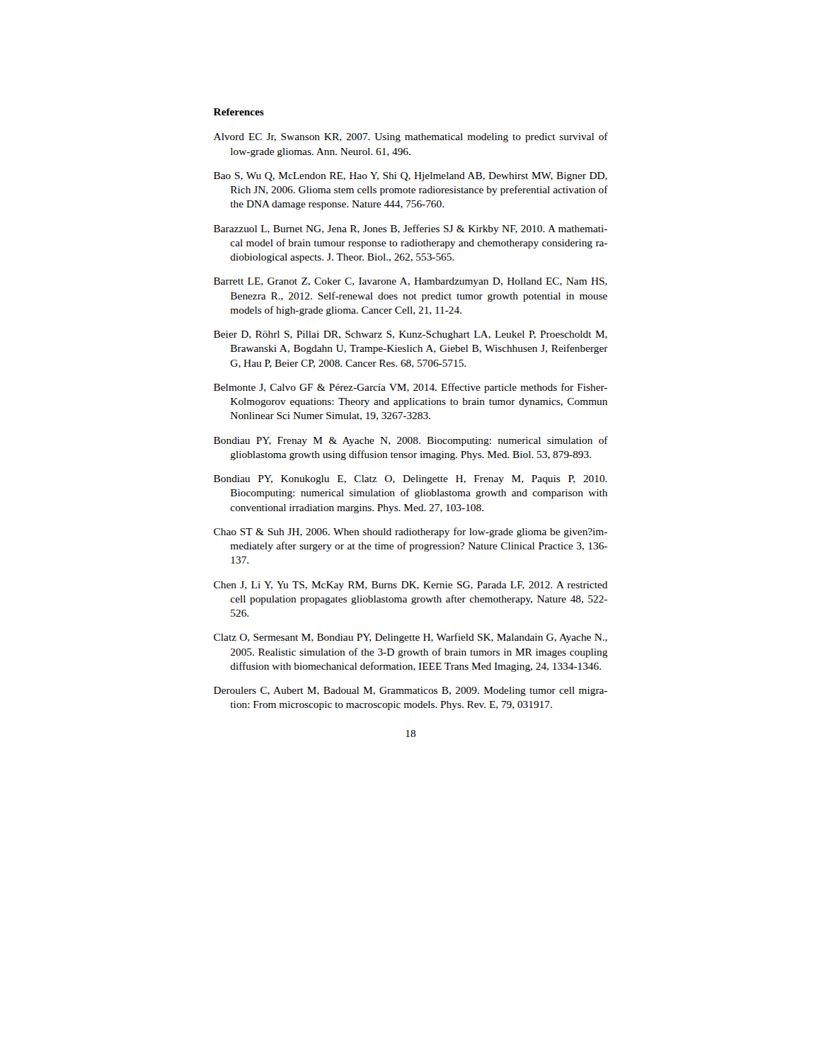References
Alvord EC Jr, Swanson KR, 2007. Using mathematical modeling to predict survival of low-grade gliomas. Ann. Neurol. 61, 496.
Bao S, Wu Q, McLendon RE, Hao Y, Shi Q, Hjelmeland AB, Dewhirst MW, Bigner DD, Rich JN, 2006. Glioma stem cells promote radioresistance by preferential activation of the DNA damage response. Nature 444, 756-760.
Barazzuol L, Burnet NG, Jena R, Jones B, Jefferies SJ & Kirkby NF, 2010. A mathematical model of brain tumour response to radiotherapy and chemotherapy considering radiobiological aspects. J. Theor. Biol., 262, 553-565.
Barrett LE, Granot Z, Coker C, Iavarone A, Hambardzumyan D, Holland EC, Nam HS, Benezra R., 2012. Self-renewal does not predict tumor growth potential in mouse models of high-grade glioma. Cancer Cell, 21, 11-24.
Beier D, Röhrl S, Pillai DR, Schwarz S, Kunz-Schughart LA, Leukel P, Proescholdt M, Brawanski A, Bogdahn U, Trampe-Kieslich A, Giebel B, Wischhusen J, Reifenberger G, Hau P, Beier CP, 2008. Cancer Res. 68, 5706-5715.
Belmonte J, Calvo GF & Pérez-García VM, 2014. Effective particle methods for Fisher-Kolmogorov equations: Theory and applications to brain tumor dynamics, Commun Nonlinear Sci Numer Simulat, 19, 3267-3283.
Bondiau PY, Frenay M & Ayache N, 2008. Biocomputing: numerical simulation of glioblastoma growth using diffusion tensor imaging. Phys. Med. Biol. 53, 879-893.
Bondiau PY, Konukoglu E, Clatz O, Delingette H, Frenay M, Paquis P, 2010. Biocomputing: numerical simulation of glioblastoma growth and comparison with conventional irradiation margins. Phys. Med. 27, 103-108.
Chao ST & Suh JH, 2006. When should radiotherapy for low-grade glioma be given?immediately after surgery or at the time of progression? Nature Clinical Practice 3, 136-137.
Chen J, Li Y, Yu TS, McKay RM, Burns DK, Kernie SG, Parada LF, 2012. A restricted cell population propagates glioblastoma growth after chemotherapy, Nature 48, 522-526.
Clatz O, Sermesant M, Bondiau PY, Delingette H, Warfield SK, Malandain G, Ayache N., 2005. Realistic simulation of the 3-D growth of brain tumors in MR images coupling diffusion with biomechanical deformation, IEEE Trans Med Imaging, 24, 1334-1346.
Deroulers C, Aubert M, Badoual M, Grammaticos B, 2009. Modeling tumor cell migration: From microscopic to macroscopic models. Phys. Rev. E, 79, 031917.
18